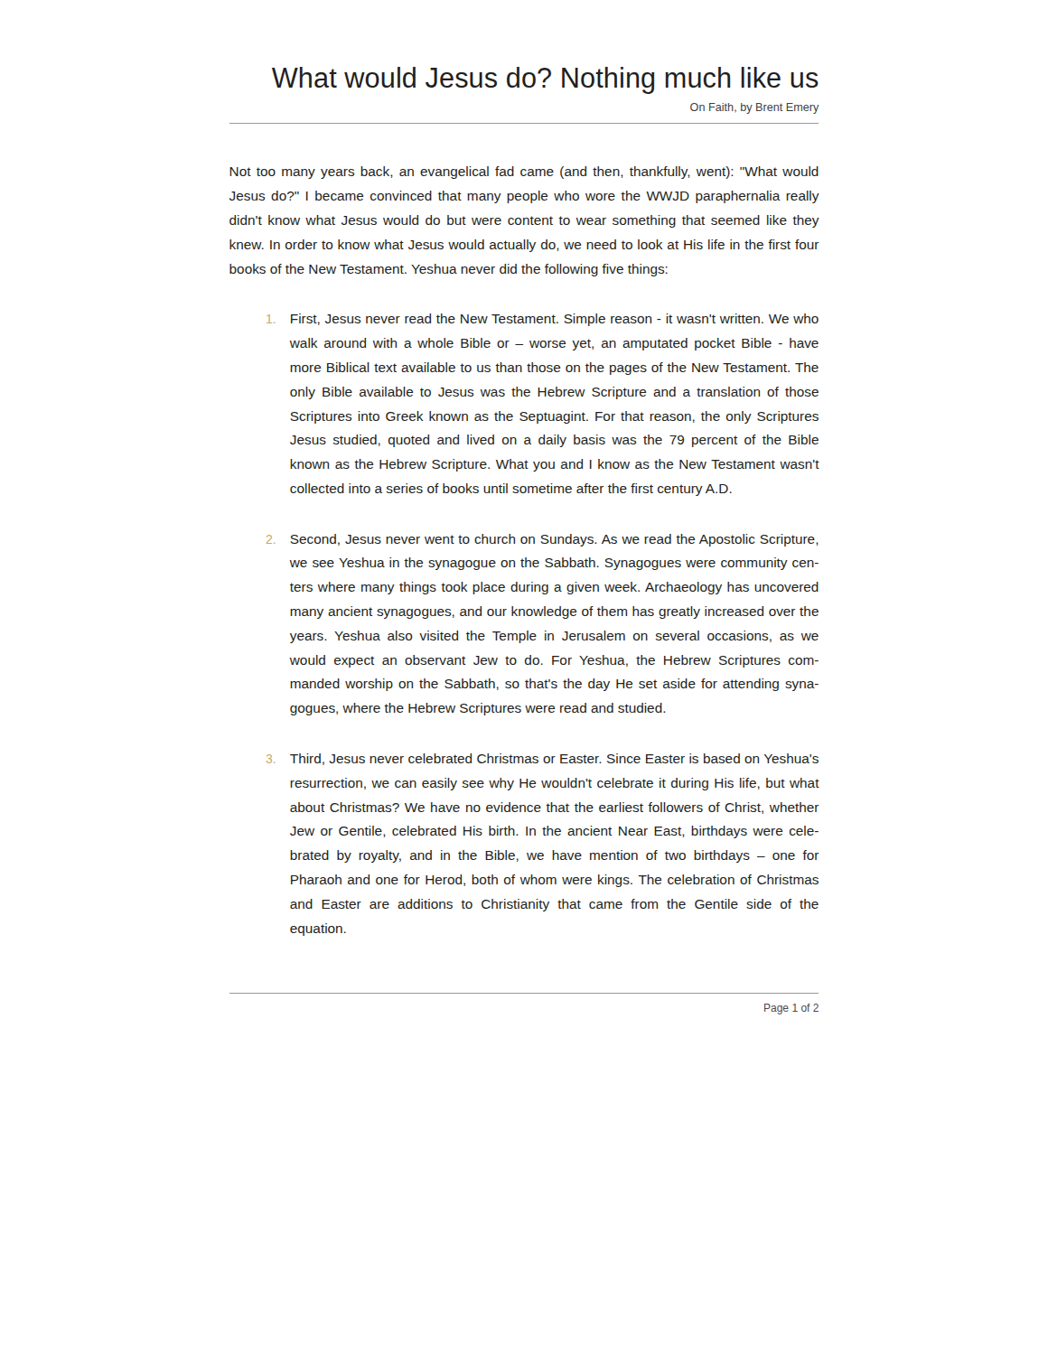What would Jesus do? Nothing much like us
On Faith, by Brent Emery
Not too many years back, an evangelical fad came (and then, thankfully, went): "What would Jesus do?" I became convinced that many people who wore the WWJD paraphernalia really didn't know what Jesus would do but were content to wear something that seemed like they knew. In order to know what Jesus would actually do, we need to look at His life in the first four books of the New Testament. Yeshua never did the following five things:
First, Jesus never read the New Testament. Simple reason - it wasn't written. We who walk around with a whole Bible or – worse yet, an amputated pocket Bible - have more Biblical text available to us than those on the pages of the New Testament. The only Bible available to Jesus was the Hebrew Scripture and a translation of those Scriptures into Greek known as the Septuagint. For that reason, the only Scriptures Jesus studied, quoted and lived on a daily basis was the 79 percent of the Bible known as the Hebrew Scripture. What you and I know as the New Testament wasn't collected into a series of books until sometime after the first century A.D.
Second, Jesus never went to church on Sundays. As we read the Apostolic Scripture, we see Yeshua in the synagogue on the Sabbath. Synagogues were community centers where many things took place during a given week. Archaeology has uncovered many ancient synagogues, and our knowledge of them has greatly increased over the years. Yeshua also visited the Temple in Jerusalem on several occasions, as we would expect an observant Jew to do. For Yeshua, the Hebrew Scriptures commanded worship on the Sabbath, so that's the day He set aside for attending synagogues, where the Hebrew Scriptures were read and studied.
Third, Jesus never celebrated Christmas or Easter. Since Easter is based on Yeshua's resurrection, we can easily see why He wouldn't celebrate it during His life, but what about Christmas? We have no evidence that the earliest followers of Christ, whether Jew or Gentile, celebrated His birth. In the ancient Near East, birthdays were celebrated by royalty, and in the Bible, we have mention of two birthdays – one for Pharaoh and one for Herod, both of whom were kings. The celebration of Christmas and Easter are additions to Christianity that came from the Gentile side of the equation.
Page 1 of 2